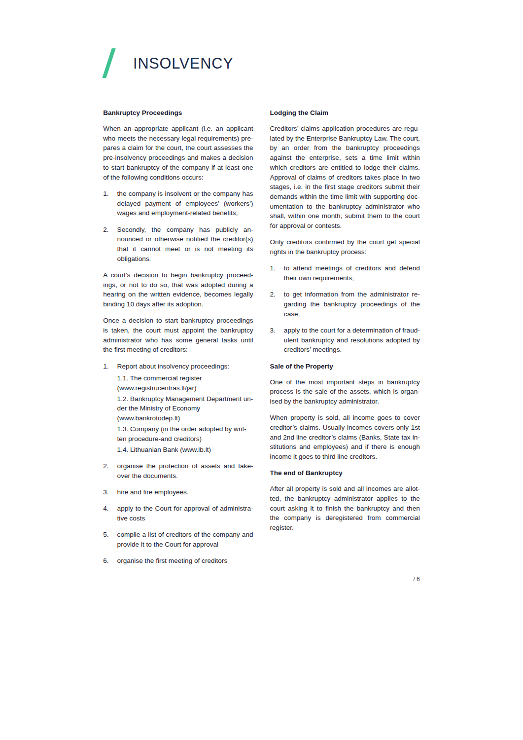Insolvency
Bankruptcy Proceedings
When an appropriate applicant (i.e. an applicant who meets the necessary legal requirements) prepares a claim for the court, the court assesses the pre-insolvency proceedings and makes a decision to start bankruptcy of the company if at least one of the following conditions occurs:
the company is insolvent or the company has delayed payment of employees’ (workers’) wages and employment-related benefits;
Secondly, the company has publicly announced or otherwise notified the creditor(s) that it cannot meet or is not meeting its obligations.
A court’s decision to begin bankruptcy proceedings, or not to do so, that was adopted during a hearing on the written evidence, becomes legally binding 10 days after its adoption.
Once a decision to start bankruptcy proceedings is taken, the court must appoint the bankruptcy administrator who has some general tasks until the first meeting of creditors:
Report about insolvency proceedings:
1.1. The commercial register (www.registrucentras.lt/jar)
1.2. Bankruptcy Management Department under the Ministry of Economy (www.bankrotodep.lt)
1.3. Company (in the order adopted by written procedure-and creditors)
1.4. Lithuanian Bank (www.lb.lt)
organise the protection of assets and take-over the documents.
hire and fire employees.
apply to the Court for approval of administrative costs
compile a list of creditors of the company and provide it to the Court for approval
organise the first meeting of creditors
Lodging the Claim
Creditors’ claims application procedures are regulated by the Enterprise Bankruptcy Law. The court, by an order from the bankruptcy proceedings against the enterprise, sets a time limit within which creditors are entitled to lodge their claims. Approval of claims of creditors takes place in two stages, i.e. in the first stage creditors submit their demands within the time limit with supporting documentation to the bankruptcy administrator who shall, within one month, submit them to the court for approval or contests.
Only creditors confirmed by the court get special rights in the bankruptcy process:
to attend meetings of creditors and defend their own requirements;
to get information from the administrator regarding the bankruptcy proceedings of the case;
apply to the court for a determination of fraudulent bankruptcy and resolutions adopted by creditors’ meetings.
Sale of the Property
One of the most important steps in bankruptcy process is the sale of the assets, which is organised by the bankruptcy administrator.
When property is sold, all income goes to cover creditor’s claims. Usually incomes covers only 1st and 2nd line creditor’s claims (Banks, State tax institutions and employees) and if there is enough income it goes to third line creditors.
The end of Bankruptcy
After all property is sold and all incomes are allotted, the bankruptcy administrator applies to the court asking it to finish the bankruptcy and then the company is deregistered from commercial register.
/ 6